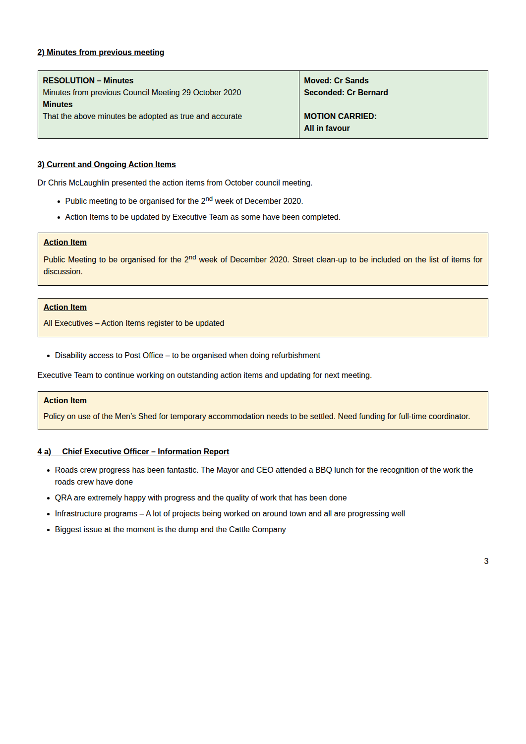2) Minutes from previous meeting
| RESOLUTION – Minutes Minutes from previous Council Meeting 29 October 2020 Minutes That the above minutes be adopted as true and accurate | Moved: Cr Sands Seconded: Cr Bernard MOTION CARRIED: All in favour |
3) Current and Ongoing Action Items
Dr Chris McLaughlin presented the action items from October council meeting.
Public meeting to be organised for the 2nd week of December 2020.
Action Items to be updated by Executive Team as some have been completed.
Action Item
Public Meeting to be organised for the 2nd week of December 2020. Street clean-up to be included on the list of items for discussion.
Action Item
All Executives – Action Items register to be updated
Disability access to Post Office – to be organised when doing refurbishment
Executive Team to continue working on outstanding action items and updating for next meeting.
Action Item
Policy on use of the Men’s Shed for temporary accommodation needs to be settled. Need funding for full-time coordinator.
4 a) Chief Executive Officer – Information Report
Roads crew progress has been fantastic. The Mayor and CEO attended a BBQ lunch for the recognition of the work the roads crew have done
QRA are extremely happy with progress and the quality of work that has been done
Infrastructure programs – A lot of projects being worked on around town and all are progressing well
Biggest issue at the moment is the dump and the Cattle Company
3